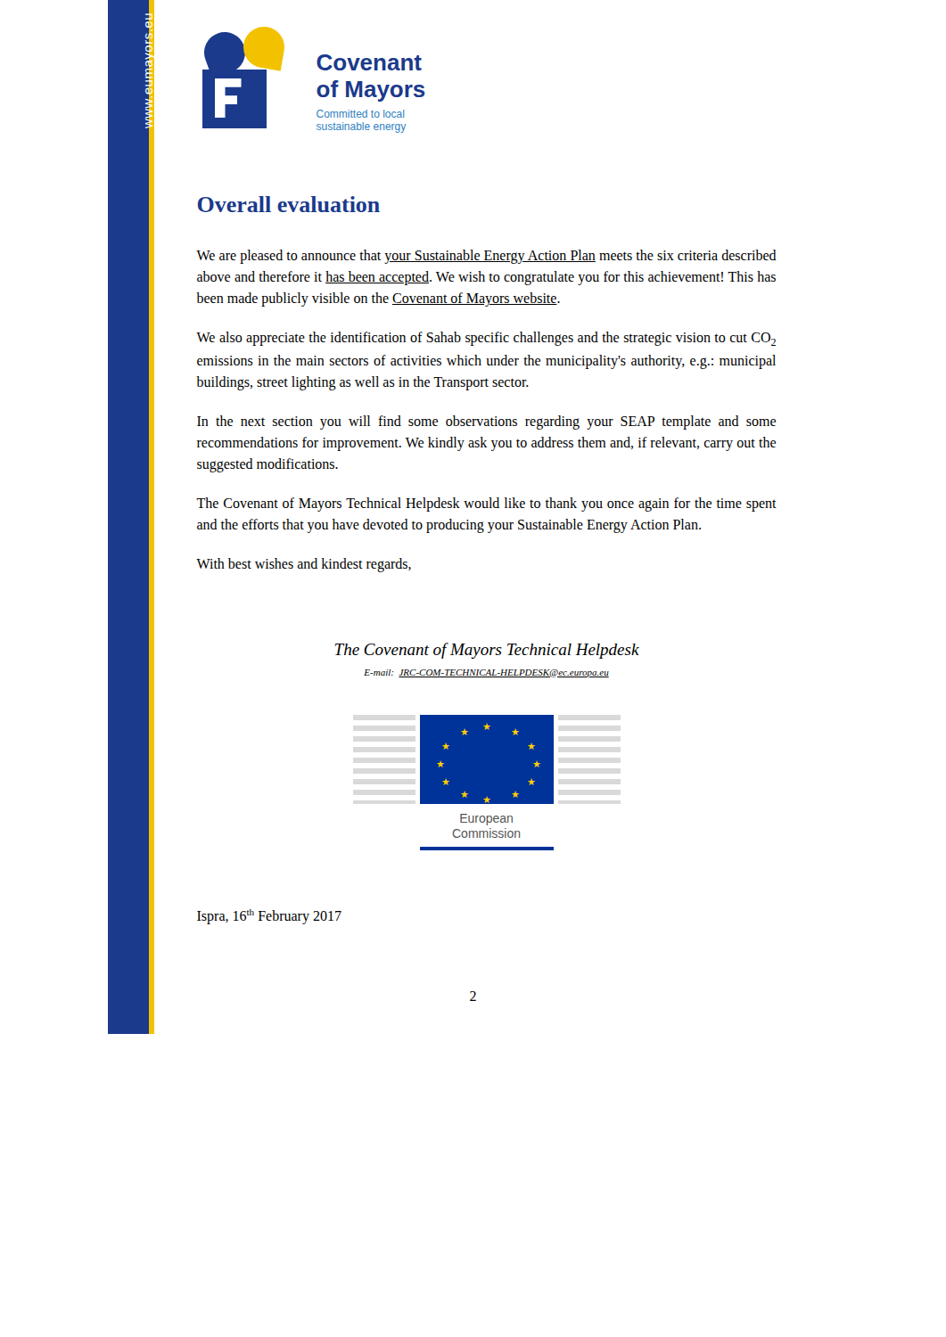www.eumayors.eu
Covenant
of Mayors
Committed to local
sustainable energy
Overall evaluation
We are pleased to announce that your Sustainable Energy Action Plan meets the six criteria described above and therefore it has been accepted. We wish to congratulate you for this achievement! This has been made publicly visible on the Covenant of Mayors website.
We also appreciate the identification of Sahab specific challenges and the strategic vision to cut CO2 emissions in the main sectors of activities which under the municipality's authority, e.g.: municipal buildings, street lighting as well as in the Transport sector.
In the next section you will find some observations regarding your SEAP template and some recommendations for improvement. We kindly ask you to address them and, if relevant, carry out the suggested modifications.
The Covenant of Mayors Technical Helpdesk would like to thank you once again for the time spent and the efforts that you have devoted to producing your Sustainable Energy Action Plan.
With best wishes and kindest regards,
The Covenant of Mayors Technical Helpdesk
E-mail: JRC-COM-TECHNICAL-HELPDESK@ec.europa.eu
★ ★ ★ ★ ★ ★ ★ ★ ★ ★ ★ ★
European
Commission
Ispra, 16th February 2017
2